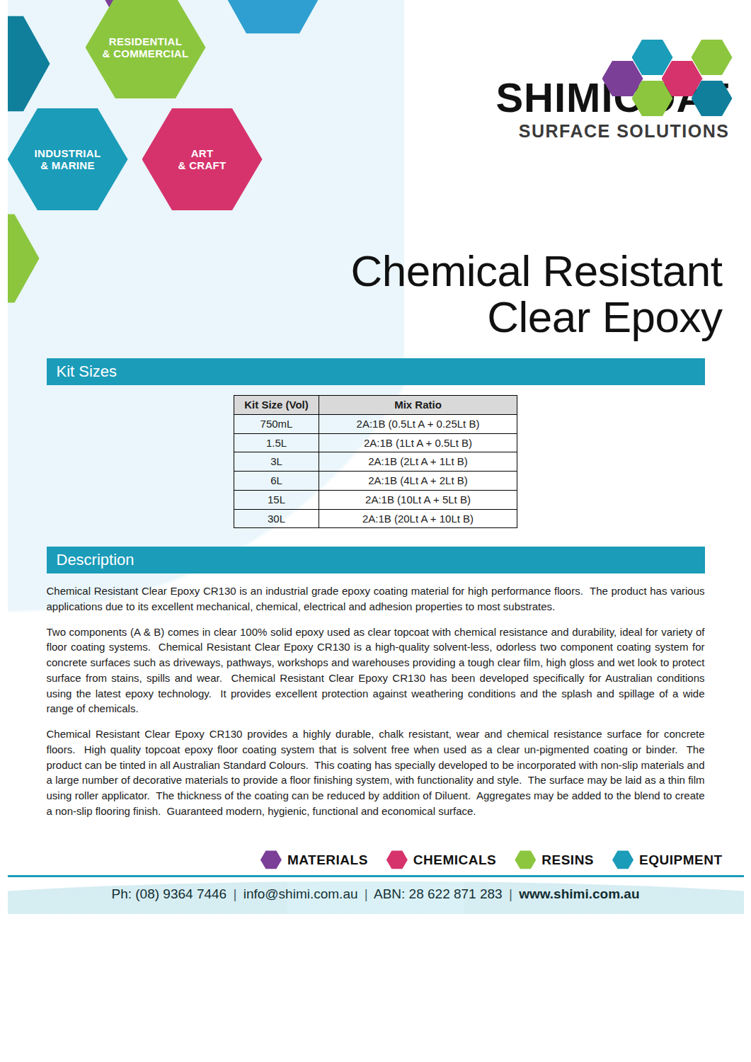Residential
& Commercial
Industrial
& Marine
Art
& Craft
SHIMICOAT
SURFACE SOLUTIONS
Chemical Resistant
Clear Epoxy
Kit Sizes
| Kit Size (Vol) | Mix Ratio |
| --- | --- |
| 750mL | 2A:1B (0.5Lt A + 0.25Lt B) |
| 1.5L | 2A:1B (1Lt A + 0.5Lt B) |
| 3L | 2A:1B (2Lt A + 1Lt B) |
| 6L | 2A:1B (4Lt A + 2Lt B) |
| 15L | 2A:1B (10Lt A + 5Lt B) |
| 30L | 2A:1B (20Lt A + 10Lt B) |
Description
Chemical Resistant Clear Epoxy CR130 is an industrial grade epoxy coating material for high performance floors. The product has various applications due to its excellent mechanical, chemical, electrical and adhesion properties to most substrates.
Two components (A & B) comes in clear 100% solid epoxy used as clear topcoat with chemical resistance and durability, ideal for variety of floor coating systems. Chemical Resistant Clear Epoxy CR130 is a high-quality solvent-less, odorless two component coating system for concrete surfaces such as driveways, pathways, workshops and warehouses providing a tough clear film, high gloss and wet look to protect surface from stains, spills and wear. Chemical Resistant Clear Epoxy CR130 has been developed specifically for Australian conditions using the latest epoxy technology. It provides excellent protection against weathering conditions and the splash and spillage of a wide range of chemicals.
Chemical Resistant Clear Epoxy CR130 provides a highly durable, chalk resistant, wear and chemical resistance surface for concrete floors. High quality topcoat epoxy floor coating system that is solvent free when used as a clear un-pigmented coating or binder. The product can be tinted in all Australian Standard Colours. This coating has specially developed to be incorporated with non-slip materials and a large number of decorative materials to provide a floor finishing system, with functionality and style. The surface may be laid as a thin film using roller applicator. The thickness of the coating can be reduced by addition of Diluent. Aggregates may be added to the blend to create a non-slip flooring finish. Guaranteed modern, hygienic, functional and economical surface.
MATERIALS CHEMICALS RESINS EQUIPMENT
Ph: (08) 9364 7446 | info@shimi.com.au | ABN: 28 622 871 283 | www.shimi.com.au